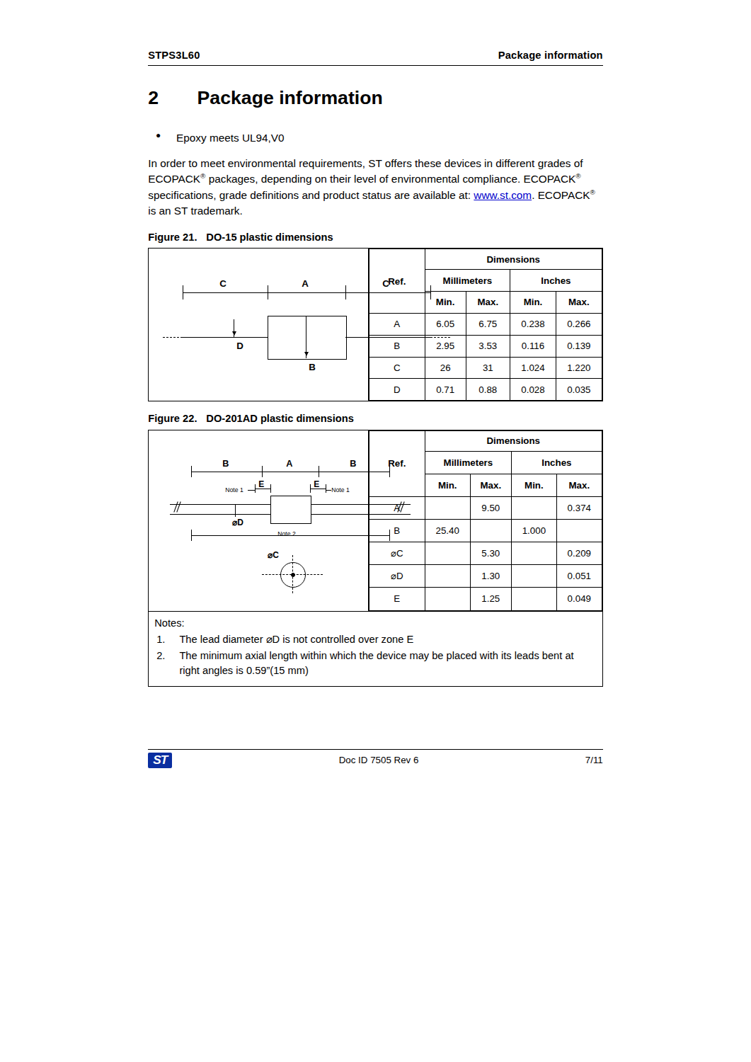STPS3L60
Package information
2 Package information
Epoxy meets UL94,V0
In order to meet environmental requirements, ST offers these devices in different grades of ECOPACK® packages, depending on their level of environmental compliance. ECOPACK® specifications, grade definitions and product status are available at: www.st.com. ECOPACK® is an ST trademark.
Figure 21. DO-15 plastic dimensions
C
A
C
D
B
| Ref. | Dimensions |
| --- | --- |
| Millimeters | Inches |
| Min. | Max. | Min. | Max. |
| A | 6.05 | 6.75 | 0.238 | 0.266 |
| B | 2.95 | 3.53 | 0.116 | 0.139 |
| C | 26 | 31 | 1.024 | 1.220 |
| D | 0.71 | 0.88 | 0.028 | 0.035 |
Figure 22. DO-201AD plastic dimensions
B
A
B
E
E
Note 1
Note 1
⌀D
Note 2
⌀C
| Ref. | Dimensions |
| --- | --- |
| Millimeters | Inches |
| Min. | Max. | Min. | Max. |
| A | | 9.50 | | 0.374 |
| B | 25.40 | | 1.000 | |
| ⌀C | | 5.30 | | 0.209 |
| ⌀D | | 1.30 | | 0.051 |
| E | | 1.25 | | 0.049 |
Notes:
The lead diameter ⌀D is not controlled over zone E
The minimum axial length within which the device may be placed with its leads bent at right angles is 0.59”(15 mm)
ST
Doc ID 7505 Rev 6
7/11